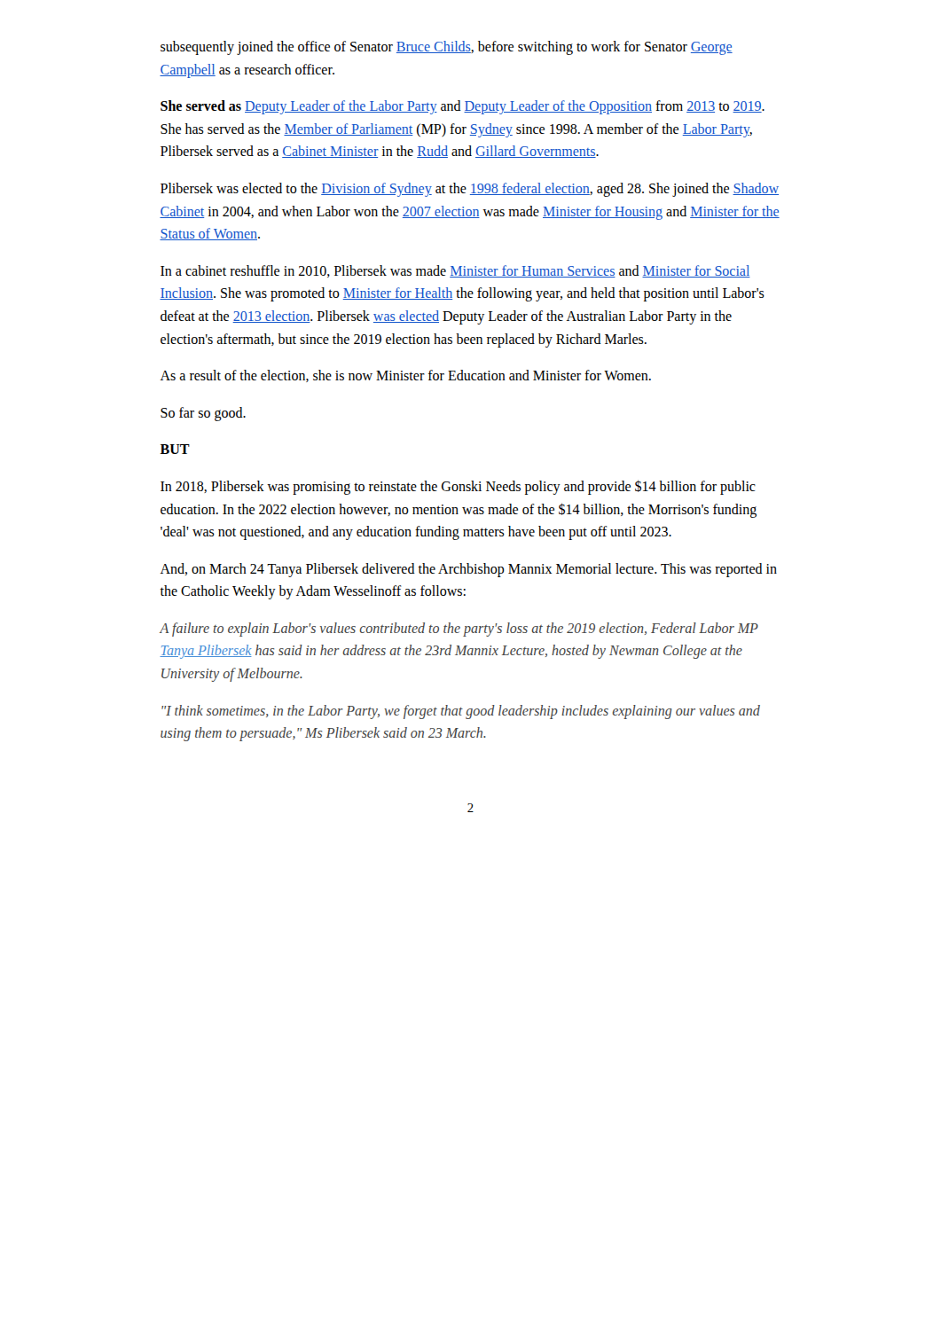subsequently joined the office of Senator Bruce Childs, before switching to work for Senator George Campbell as a research officer.
She served as Deputy Leader of the Labor Party and Deputy Leader of the Opposition from 2013 to 2019. She has served as the Member of Parliament (MP) for Sydney since 1998. A member of the Labor Party, Plibersek served as a Cabinet Minister in the Rudd and Gillard Governments.
Plibersek was elected to the Division of Sydney at the 1998 federal election, aged 28. She joined the Shadow Cabinet in 2004, and when Labor won the 2007 election was made Minister for Housing and Minister for the Status of Women.
In a cabinet reshuffle in 2010, Plibersek was made Minister for Human Services and Minister for Social Inclusion. She was promoted to Minister for Health the following year, and held that position until Labor's defeat at the 2013 election. Plibersek was elected Deputy Leader of the Australian Labor Party in the election's aftermath, but since the 2019 election has been replaced by Richard Marles.
As a result of the election, she is now Minister for Education and Minister for Women.
So far so good.
BUT
In 2018, Plibersek was promising to reinstate the Gonski Needs policy and provide $14 billion for public education. In the 2022 election however, no mention was made of the $14 billion, the Morrison's funding 'deal' was not questioned, and any education funding matters have been put off until 2023.
And, on March 24 Tanya Plibersek delivered the Archbishop Mannix Memorial lecture. This was reported in the Catholic Weekly by Adam Wesselinoff as follows:
A failure to explain Labor's values contributed to the party's loss at the 2019 election, Federal Labor MP Tanya Plibersek has said in her address at the 23rd Mannix Lecture, hosted by Newman College at the University of Melbourne.
"I think sometimes, in the Labor Party, we forget that good leadership includes explaining our values and using them to persuade," Ms Plibersek said on 23 March.
2